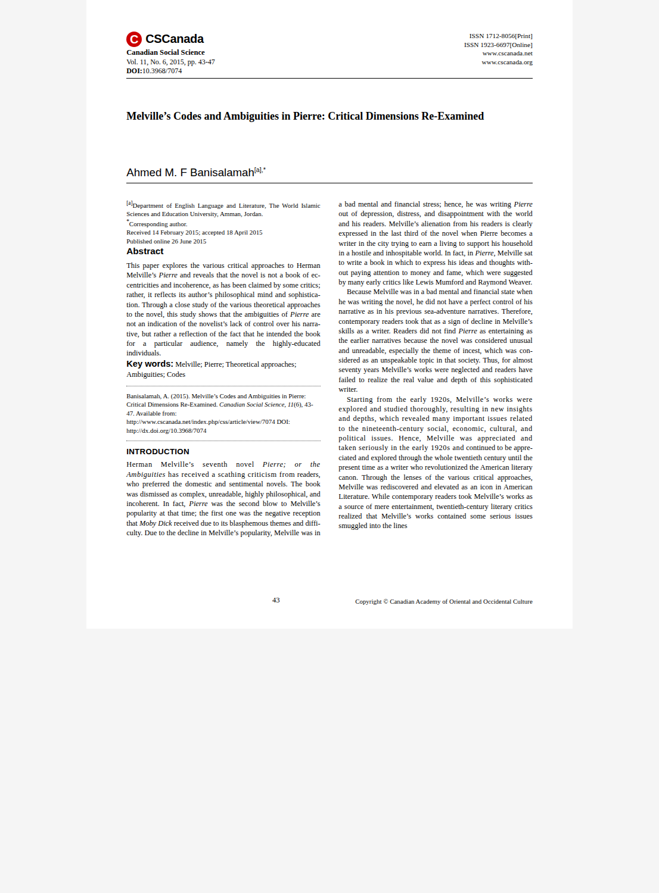C
CSCanada
Canadian Social Science
Vol. 11, No. 6, 2015, pp. 43-47
DOI: 10.3968/7074
ISSN 1712-8056[Print]
ISSN 1923-6697[Online]
www.cscanada.net
www.cscanada.org
Melville’s Codes and Ambiguities in Pierre: Critical Dimensions Re-Examined
Ahmed M. F Banisalamah[a],*
[a]Department of English Language and Literature, The World Islamic Sciences and Education University, Amman, Jordan.
*Corresponding author.
Received 14 February 2015; accepted 18 April 2015
Published online 26 June 2015
Abstract
This paper explores the various critical approaches to Herman Melville’s Pierre and reveals that the novel is not a book of eccentricities and incoherence, as has been claimed by some critics; rather, it reflects its author’s philosophical mind and sophistication. Through a close study of the various theoretical approaches to the novel, this study shows that the ambiguities of Pierre are not an indication of the novelist’s lack of control over his narrative, but rather a reflection of the fact that he intended the book for a particular audience, namely the highly-educated individuals.
Key words: Melville; Pierre; Theoretical approaches; Ambiguities; Codes
Banisalamah, A. (2015). Melville’s Codes and Ambiguities in Pierre: Critical Dimensions Re-Examined. Canadian Social Science, 11(6), 43-47. Available from: http://www.cscanada.net/index.php/css/article/view/7074 DOI: http://dx.doi.org/10.3968/7074
INTRODUCTION
Herman Melville’s seventh novel Pierre; or the Ambiguities has received a scathing criticism from readers, who preferred the domestic and sentimental novels. The book was dismissed as complex, unreadable, highly philosophical, and incoherent. In fact, Pierre was the second blow to Melville’s popularity at that time; the first one was the negative reception that Moby Dick received due to its blasphemous themes and difficulty. Due to the decline in Melville’s popularity, Melville was in a bad mental and financial stress; hence, he was writing Pierre out of depression, distress, and disappointment with the world and his readers. Melville’s alienation from his readers is clearly expressed in the last third of the novel when Pierre becomes a writer in the city trying to earn a living to support his household in a hostile and inhospitable world. In fact, in Pierre, Melville sat to write a book in which to express his ideas and thoughts without paying attention to money and fame, which were suggested by many early critics like Lewis Mumford and Raymond Weaver.
Because Melville was in a bad mental and financial state when he was writing the novel, he did not have a perfect control of his narrative as in his previous sea-adventure narratives. Therefore, contemporary readers took that as a sign of decline in Melville’s skills as a writer. Readers did not find Pierre as entertaining as the earlier narratives because the novel was considered unusual and unreadable, especially the theme of incest, which was considered as an unspeakable topic in that society. Thus, for almost seventy years Melville’s works were neglected and readers have failed to realize the real value and depth of this sophisticated writer.
Starting from the early 1920s, Melville’s works were explored and studied thoroughly, resulting in new insights and depths, which revealed many important issues related to the nineteenth-century social, economic, cultural, and political issues. Hence, Melville was appreciated and taken seriously in the early 1920s and continued to be appreciated and explored through the whole twentieth century until the present time as a writer who revolutionized the American literary canon. Through the lenses of the various critical approaches, Melville was rediscovered and elevated as an icon in American Literature. While contemporary readers took Melville’s works as a source of mere entertainment, twentieth-century literary critics realized that Melville’s works contained some serious issues smuggled into the lines
43
Copyright © Canadian Academy of Oriental and Occidental Culture